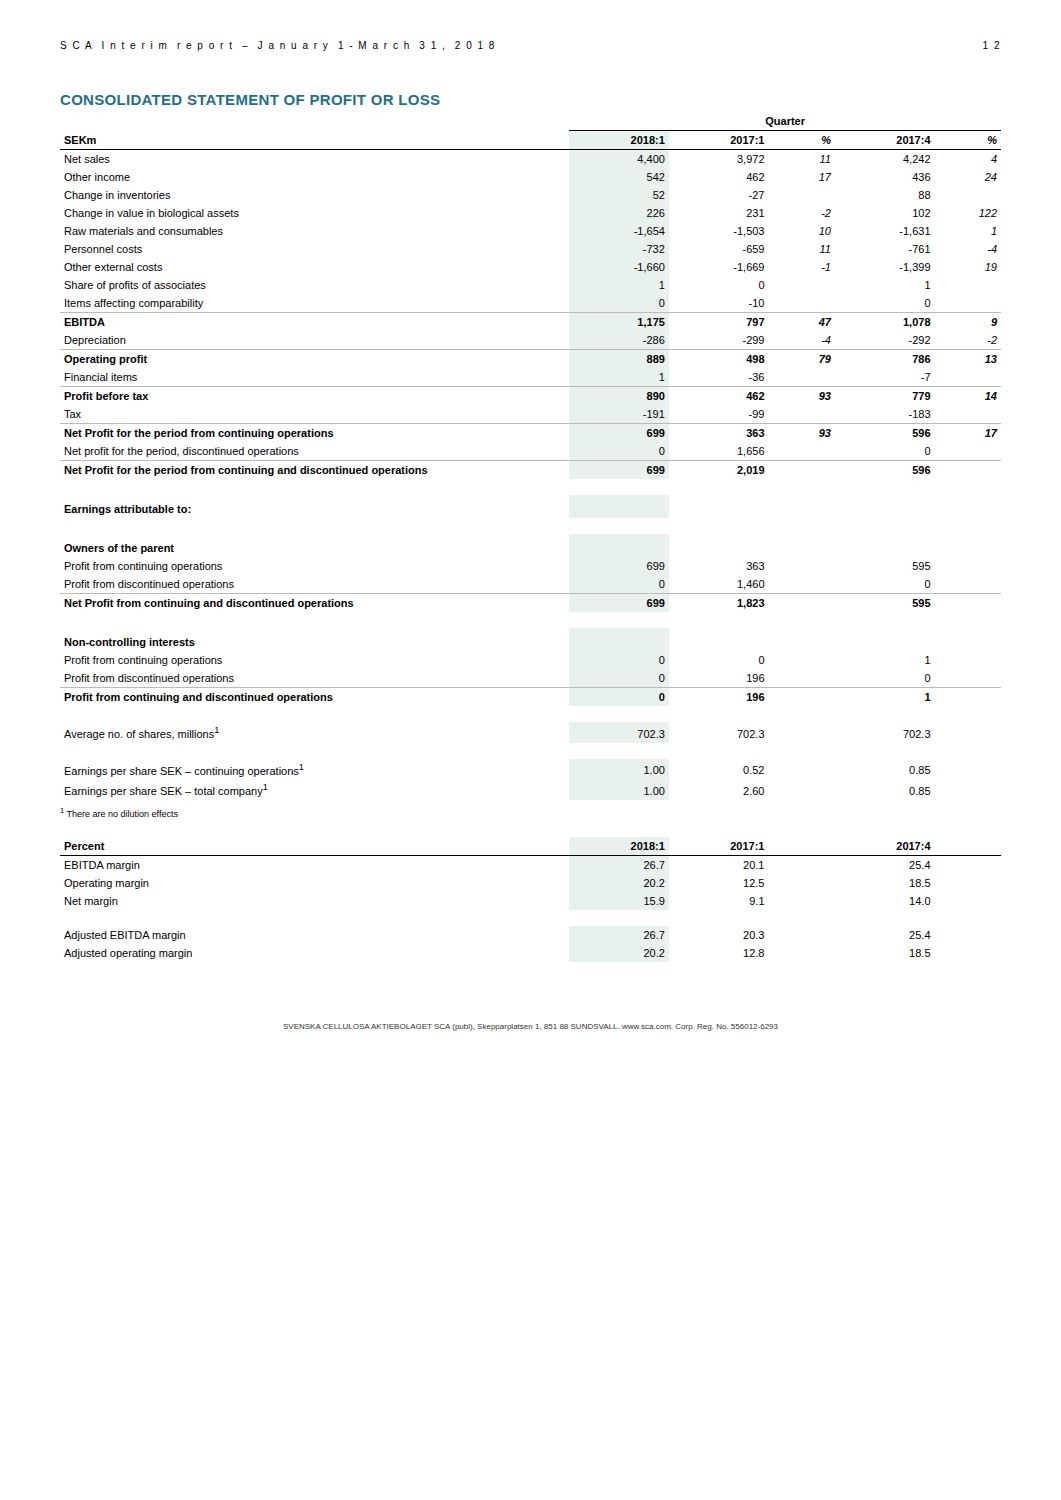S C A I n t e r i m r e p o r t – J a n u a r y 1 - M a r c h 3 1 , 2 0 1 8
1 2
CONSOLIDATED STATEMENT OF PROFIT OR LOSS
| | Quarter |
| --- | --- |
| SEKm | 2018:1 | 2017:1 | % | 2017:4 | % |
| Net sales | 4,400 | 3,972 | 11 | 4,242 | 4 |
| Other income | 542 | 462 | 17 | 436 | 24 |
| Change in inventories | 52 | -27 | | 88 | |
| Change in value in biological assets | 226 | 231 | -2 | 102 | 122 |
| Raw materials and consumables | -1,654 | -1,503 | 10 | -1,631 | 1 |
| Personnel costs | -732 | -659 | 11 | -761 | -4 |
| Other external costs | -1,660 | -1,669 | -1 | -1,399 | 19 |
| Share of profits of associates | 1 | 0 | | 1 | |
| Items affecting comparability | 0 | -10 | | 0 | |
| EBITDA | 1,175 | 797 | 47 | 1,078 | 9 |
| Depreciation | -286 | -299 | -4 | -292 | -2 |
| Operating profit | 889 | 498 | 79 | 786 | 13 |
| Financial items | 1 | -36 | | -7 | |
| Profit before tax | 890 | 462 | 93 | 779 | 14 |
| Tax | -191 | -99 | | -183 | |
| Net Profit for the period from continuing operations | 699 | 363 | 93 | 596 | 17 |
| Net profit for the period, discontinued operations | 0 | 1,656 | | 0 | |
| Net Profit for the period from continuing and discontinued operations | 699 | 2,019 | | 596 | |
| Earnings attributable to: | | | | | |
| Owners of the parent | | | | | |
| Profit from continuing operations | 699 | 363 | | 595 | |
| Profit from discontinued operations | 0 | 1,460 | | 0 | |
| Net Profit from continuing and discontinued operations | 699 | 1,823 | | 595 | |
| Non-controlling interests | | | | | |
| Profit from continuing operations | 0 | 0 | | 1 | |
| Profit from discontinued operations | 0 | 196 | | 0 | |
| Profit from continuing and discontinued operations | 0 | 196 | | 1 | |
| Average no. of shares, millions 1 | 702.3 | 702.3 | | 702.3 | |
| Earnings per share SEK – continuing operations 1 | 1.00 | 0.52 | | 0.85 | |
| Earnings per share SEK – total company 1 | 1.00 | 2.60 | | 0.85 | |
1 There are no dilution effects
| Percent | 2018:1 | 2017:1 | | 2017:4 | |
| --- | --- | --- | --- | --- | --- |
| EBITDA margin | 26.7 | 20.1 | | 25.4 | |
| Operating margin | 20.2 | 12.5 | | 18.5 | |
| Net margin | 15.9 | 9.1 | | 14.0 | |
| Adjusted EBITDA margin | 26.7 | 20.3 | | 25.4 | |
| Adjusted operating margin | 20.2 | 12.8 | | 18.5 | |
SVENSKA CELLULOSA AKTIEBOLAGET SCA (publ), Skepparplatsen 1, 851 88 SUNDSVALL. www.sca.com. Corp. Reg. No. 556012-6293